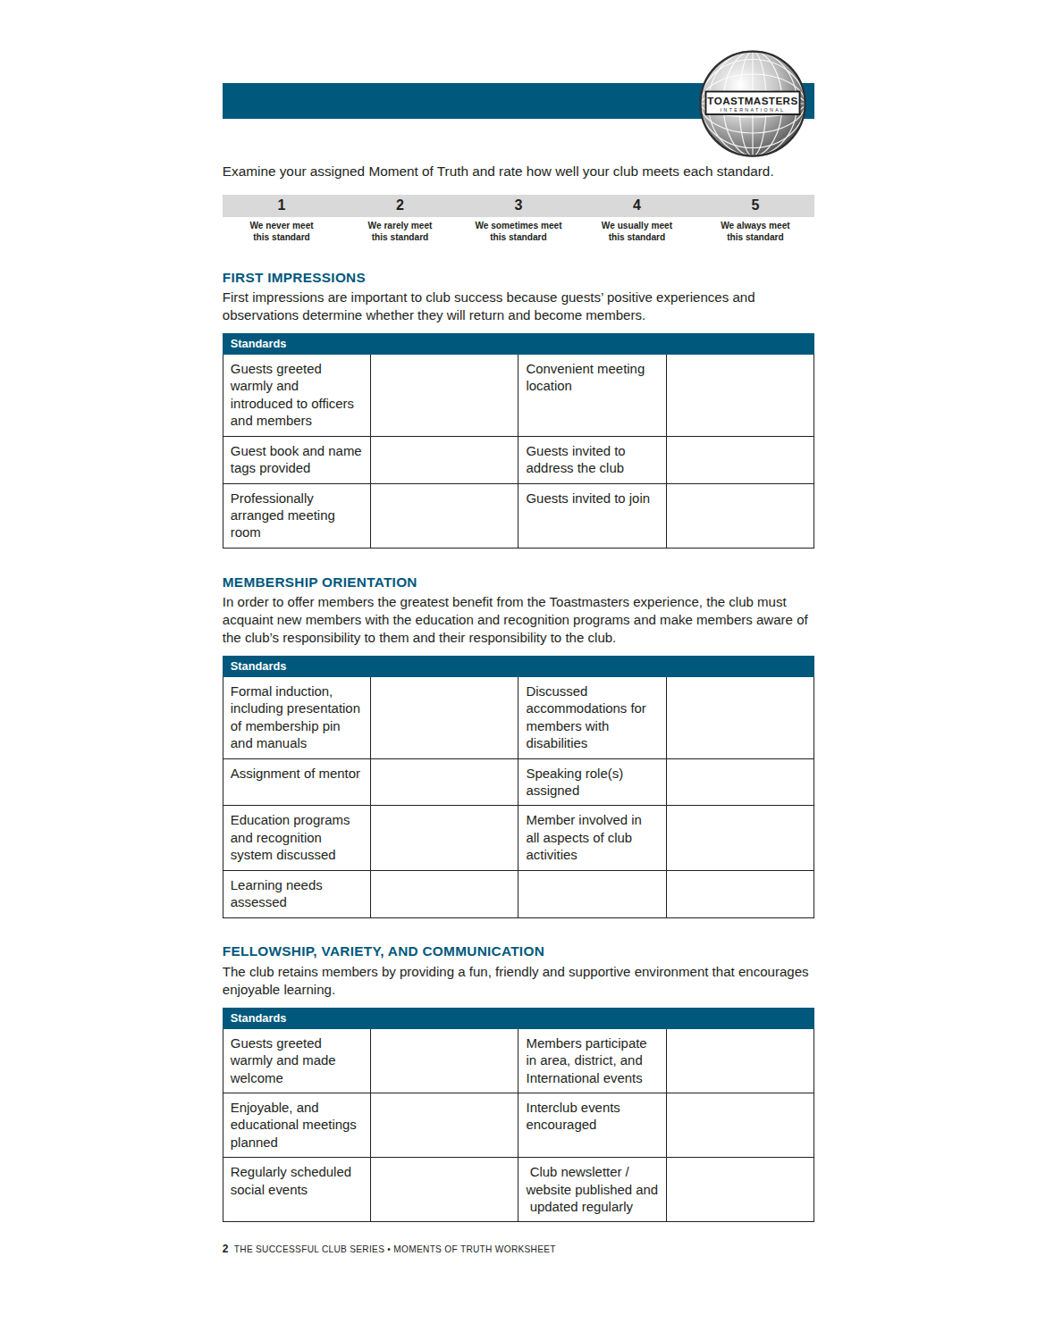TOASTMASTERS INTERNATIONAL
Examine your assigned Moment of Truth and rate how well your club meets each standard.
| 1 | 2 | 3 | 4 | 5 |
| We never meet this standard | We rarely meet this standard | We sometimes meet this standard | We usually meet this standard | We always meet this standard |
First Impressions
First impressions are important to club success because guests’ positive experiences and observations determine whether they will return and become members.
| Standards |
| --- |
| Guests greeted warmly and introduced to officers and members | | Convenient meeting location | |
| Guest book and name tags provided | | Guests invited to address the club | |
| Professionally arranged meeting room | | Guests invited to join | |
Membership Orientation
In order to offer members the greatest benefit from the Toastmasters experience, the club must acquaint new members with the education and recognition programs and make members aware of the club’s responsibility to them and their responsibility to the club.
| Standards |
| --- |
| Formal induction, including presentation of membership pin and manuals | | Discussed accommodations for members with disabilities | |
| Assignment of mentor | | Speaking role(s) assigned | |
| Education programs and recognition system discussed | | Member involved in all aspects of club activities | |
| Learning needs assessed | | | |
Fellowship, Variety, and Communication
The club retains members by providing a fun, friendly and supportive environment that encourages enjoyable learning.
| Standards |
| --- |
| Guests greeted warmly and made welcome | | Members participate in area, district, and International events | |
| Enjoyable, and educational meetings planned | | Interclub events encouraged | |
| Regularly scheduled social events | | Club newsletter / website published and updated regularly | |
2 THE SUCCESSFUL CLUB SERIES • MOMENTS OF TRUTH WORKSHEET